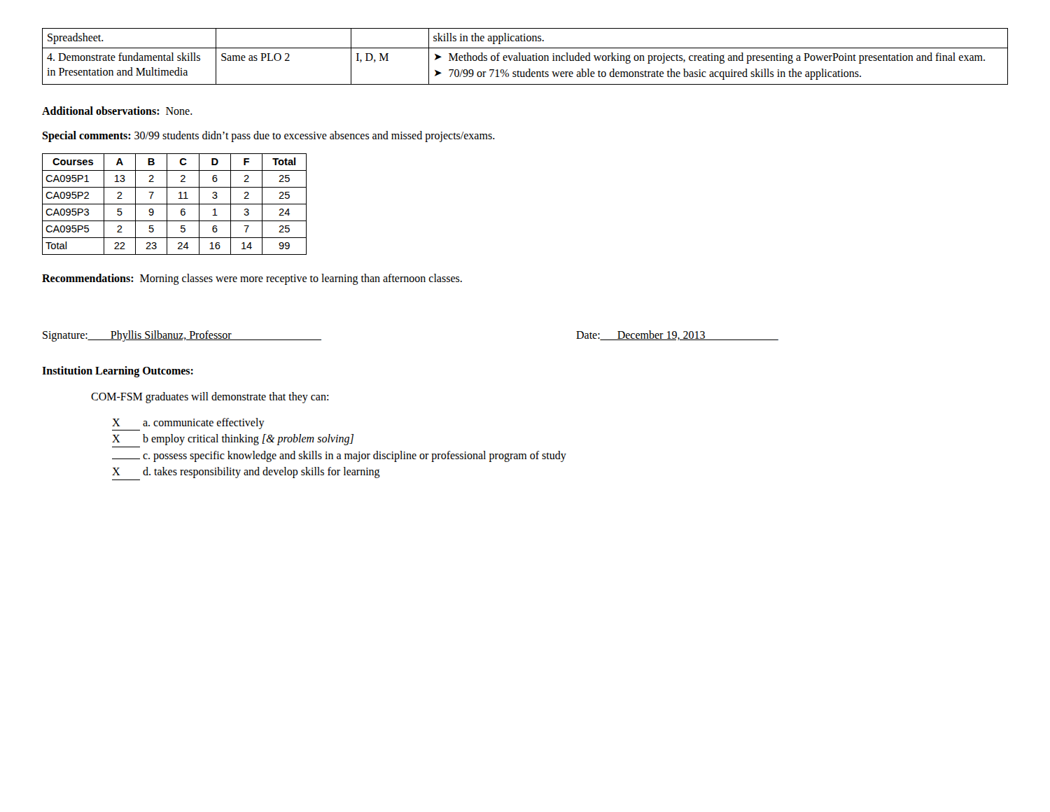| Spreadsheet. | | | skills in the applications. |
| 4. Demonstrate fundamental skills in Presentation and Multimedia | Same as PLO 2 | I, D, M | Methods of evaluation included working on projects, creating and presenting a PowerPoint presentation and final exam. 70/99 or 71% students were able to demonstrate the basic acquired skills in the applications. |
Additional observations: None.
Special comments: 30/99 students didn’t pass due to excessive absences and missed projects/exams.
| Courses | A | B | C | D | F | Total |
| --- | --- | --- | --- | --- | --- | --- |
| CA095P1 | 13 | 2 | 2 | 6 | 2 | 25 |
| CA095P2 | 2 | 7 | 11 | 3 | 2 | 25 |
| CA095P3 | 5 | 9 | 6 | 1 | 3 | 24 |
| CA095P5 | 2 | 5 | 5 | 6 | 7 | 25 |
| Total | 22 | 23 | 24 | 16 | 14 | 99 |
Recommendations: Morning classes were more receptive to learning than afternoon classes.
Signature:____Phyllis Silbanuz, Professor________________ Date:___December 19, 2013_____________
Institution Learning Outcomes:
COM-FSM graduates will demonstrate that they can:
Xa. communicate effectively
Xb employ critical thinking [& problem solving]
c. possess specific knowledge and skills in a major discipline or professional program of study
Xd. takes responsibility and develop skills for learning